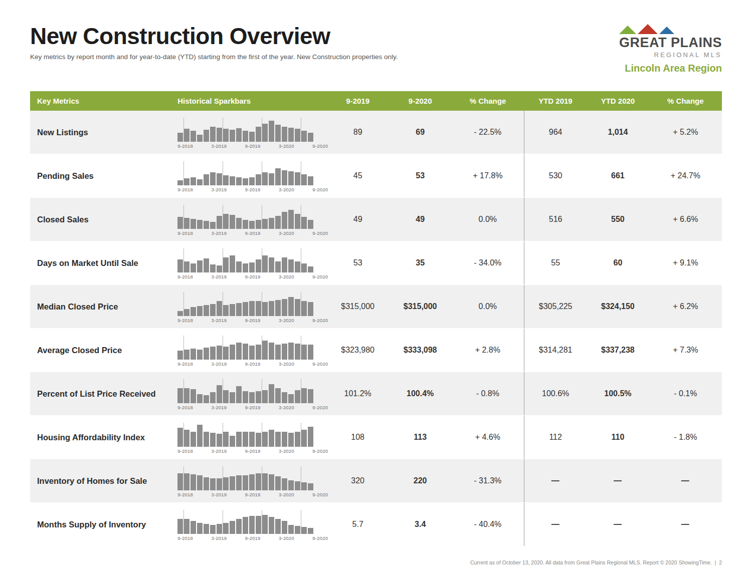New Construction Overview
Key metrics by report month and for year-to-date (YTD) starting from the first of the year. New Construction properties only.
GREAT PLAINS
REGIONAL MLS
Lincoln Area Region
| Key Metrics | Historical Sparkbars | 9-2019 | 9-2020 | % Change | YTD 2019 | YTD 2020 | % Change |
| --- | --- | --- | --- | --- | --- | --- | --- |
| New Listings | 9-2018 3-2019 9-2019 3-2020 9-2020 | 89 | 69 | - 22.5% | 964 | 1,014 | + 5.2% |
| Pending Sales | 9-2018 3-2019 9-2019 3-2020 9-2020 | 45 | 53 | + 17.8% | 530 | 661 | + 24.7% |
| Closed Sales | 9-2018 3-2019 9-2019 3-2020 9-2020 | 49 | 49 | 0.0% | 516 | 550 | + 6.6% |
| Days on Market Until Sale | 9-2018 3-2019 9-2019 3-2020 9-2020 | 53 | 35 | - 34.0% | 55 | 60 | + 9.1% |
| Median Closed Price | 9-2018 3-2019 9-2019 3-2020 9-2020 | $315,000 | $315,000 | 0.0% | $305,225 | $324,150 | + 6.2% |
| Average Closed Price | 9-2018 3-2019 9-2019 3-2020 9-2020 | $323,980 | $333,098 | + 2.8% | $314,281 | $337,238 | + 7.3% |
| Percent of List Price Received | 9-2018 3-2019 9-2019 3-2020 9-2020 | 101.2% | 100.4% | - 0.8% | 100.6% | 100.5% | - 0.1% |
| Housing Affordability Index | 9-2018 3-2019 9-2019 3-2020 9-2020 | 108 | 113 | + 4.6% | 112 | 110 | - 1.8% |
| Inventory of Homes for Sale | 9-2018 3-2019 9-2019 3-2020 9-2020 | 320 | 220 | - 31.3% | — | — | — |
| Months Supply of Inventory | 9-2018 3-2019 9-2019 3-2020 9-2020 | 5.7 | 3.4 | - 40.4% | — | — | — |
Current as of October 13, 2020. All data from Great Plains Regional MLS. Report © 2020 ShowingTime. | 2